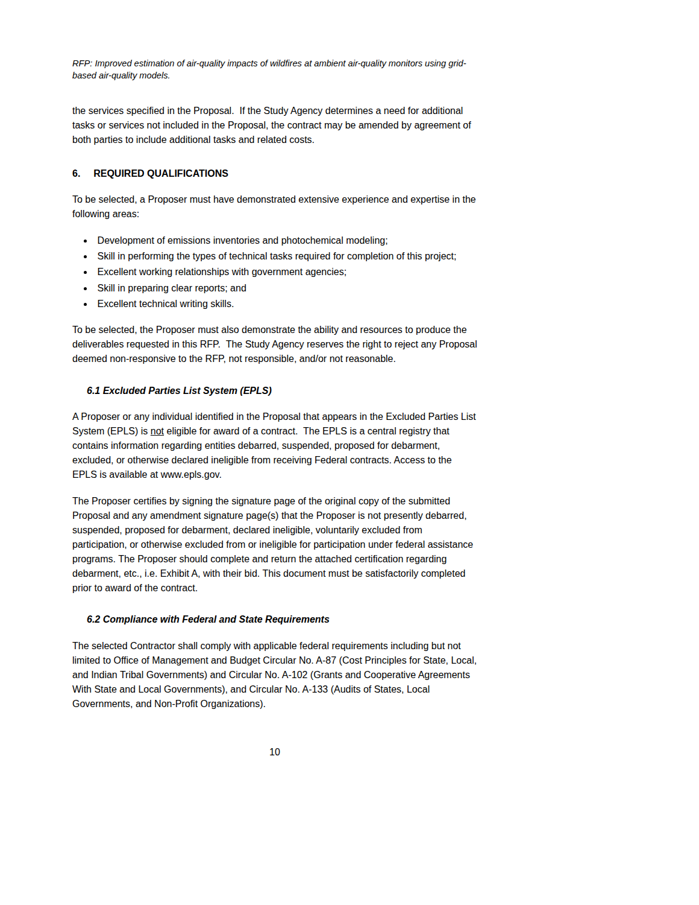RFP: Improved estimation of air-quality impacts of wildfires at ambient air-quality monitors using grid-based air-quality models.
the services specified in the Proposal. If the Study Agency determines a need for additional tasks or services not included in the Proposal, the contract may be amended by agreement of both parties to include additional tasks and related costs.
6. REQUIRED QUALIFICATIONS
To be selected, a Proposer must have demonstrated extensive experience and expertise in the following areas:
Development of emissions inventories and photochemical modeling;
Skill in performing the types of technical tasks required for completion of this project;
Excellent working relationships with government agencies;
Skill in preparing clear reports; and
Excellent technical writing skills.
To be selected, the Proposer must also demonstrate the ability and resources to produce the deliverables requested in this RFP. The Study Agency reserves the right to reject any Proposal deemed non-responsive to the RFP, not responsible, and/or not reasonable.
6.1 Excluded Parties List System (EPLS)
A Proposer or any individual identified in the Proposal that appears in the Excluded Parties List System (EPLS) is not eligible for award of a contract. The EPLS is a central registry that contains information regarding entities debarred, suspended, proposed for debarment, excluded, or otherwise declared ineligible from receiving Federal contracts. Access to the EPLS is available at www.epls.gov.
The Proposer certifies by signing the signature page of the original copy of the submitted Proposal and any amendment signature page(s) that the Proposer is not presently debarred, suspended, proposed for debarment, declared ineligible, voluntarily excluded from participation, or otherwise excluded from or ineligible for participation under federal assistance programs. The Proposer should complete and return the attached certification regarding debarment, etc., i.e. Exhibit A, with their bid. This document must be satisfactorily completed prior to award of the contract.
6.2 Compliance with Federal and State Requirements
The selected Contractor shall comply with applicable federal requirements including but not limited to Office of Management and Budget Circular No. A-87 (Cost Principles for State, Local, and Indian Tribal Governments) and Circular No. A-102 (Grants and Cooperative Agreements With State and Local Governments), and Circular No. A-133 (Audits of States, Local Governments, and Non-Profit Organizations).
10